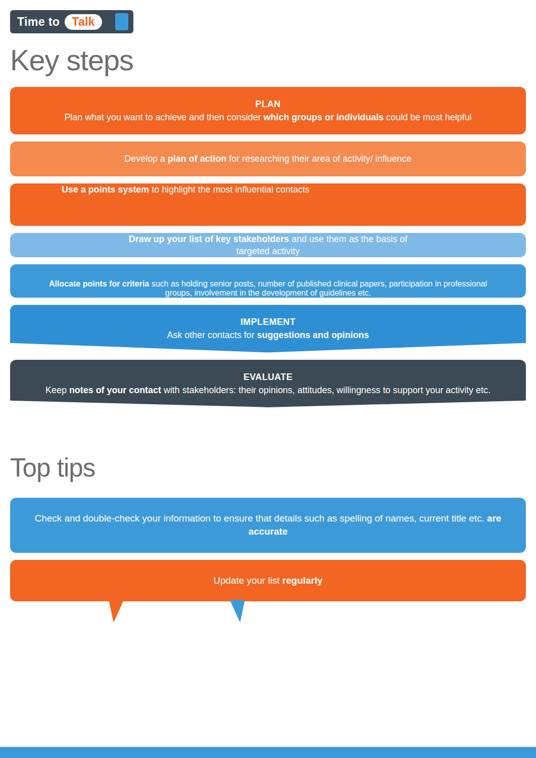Time to Talk
Key steps
Plan Plan what you want to achieve and then consider which groups or individuals could be most helpful
Develop a plan of action for researching their area of activity/ influence
Use a points system to highlight the most influential contacts
Draw up your list of key stakeholders and use them as the basis of targeted activity
Allocate points for criteria such as holding senior posts, number of published clinical papers, participation in professional groups, involvement in the development of guidelines etc.
Implement Ask other contacts for suggestions and opinions
Evaluate Keep notes of your contact with stakeholders: their opinions, attitudes, willingness to support your activity etc.
Top tips
Check and double-check your information to ensure that details such as spelling of names, current title etc. are accurate
Update your list regularly